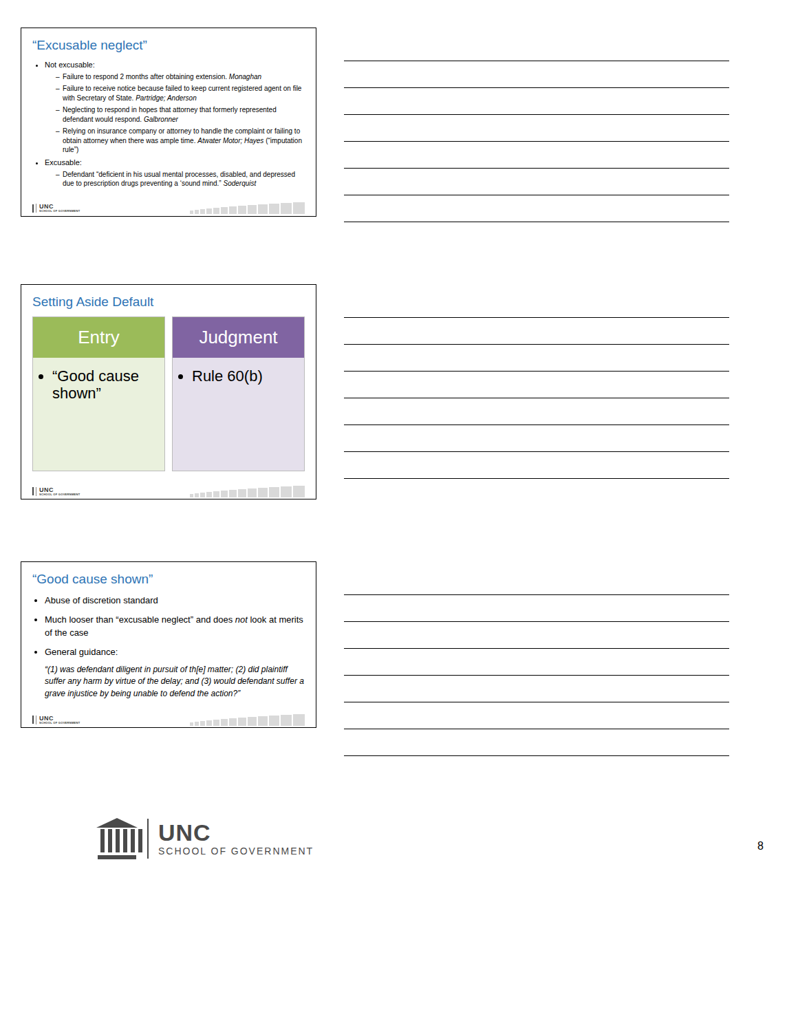“Excusable neglect”
Not excusable:
Failure to respond 2 months after obtaining extension. Monaghan
Failure to receive notice because failed to keep current registered agent on file with Secretary of State. Partridge; Anderson
Neglecting to respond in hopes that attorney that formerly represented defendant would respond. Galbronner
Relying on insurance company or attorney to handle the complaint or failing to obtain attorney when there was ample time. Atwater Motor; Hayes (“imputation rule”)
Excusable:
Defendant “deficient in his usual mental processes, disabled, and depressed due to prescription drugs preventing a ‘sound mind.” Soderquist
UNCSCHOOL OF GOVERNMENT
Setting Aside Default
Entry
“Good cause shown”
Judgment
Rule 60(b)
UNCSCHOOL OF GOVERNMENT
“Good cause shown”
Abuse of discretion standard
Much looser than “excusable neglect” and does not look at merits of the case
General guidance:
“(1) was defendant diligent in pursuit of th[e] matter; (2) did plaintiff suffer any harm by virtue of the delay; and (3) would defendant suffer a grave injustice by being unable to defend the action?”
UNCSCHOOL OF GOVERNMENT
UNC
SCHOOL OF GOVERNMENT
8